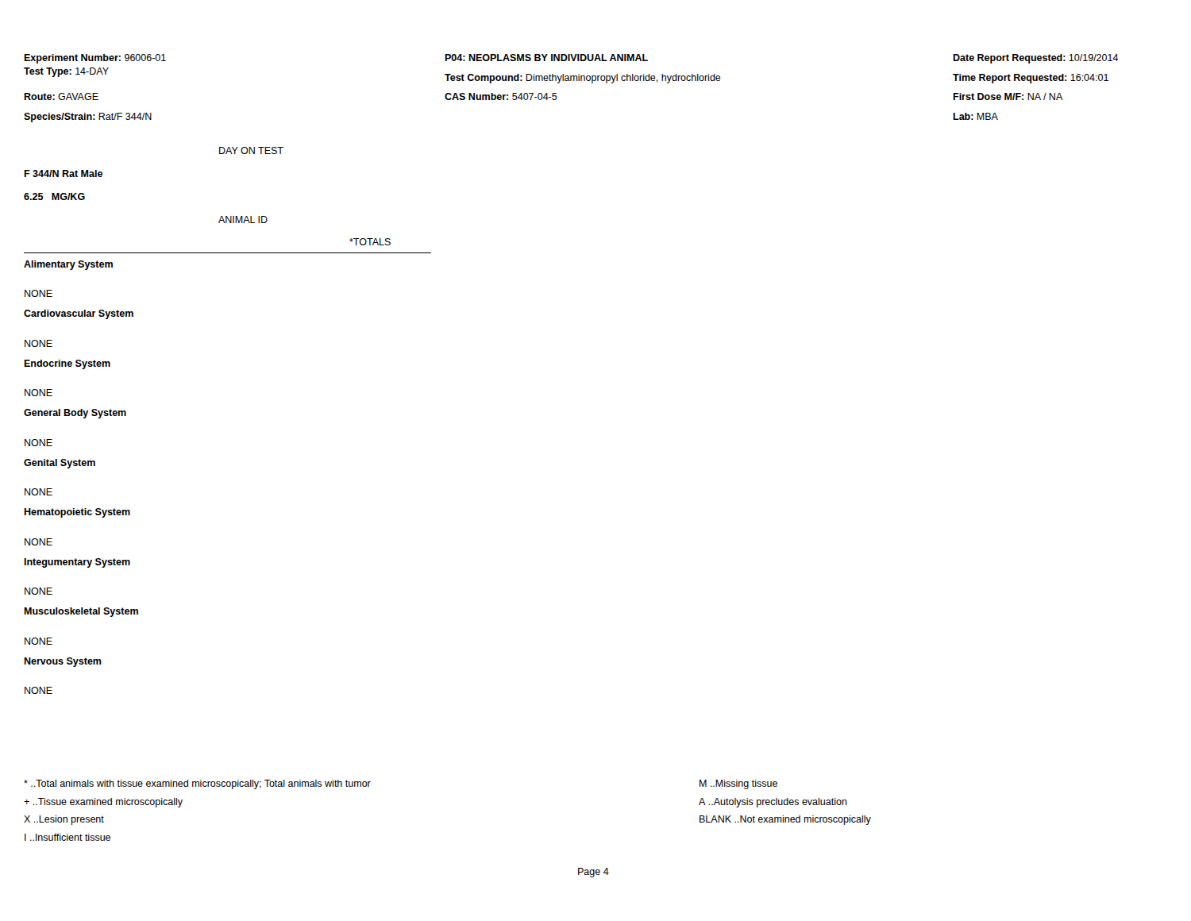Experiment Number: 96006-01
Test Type: 14-DAY
Route: GAVAGE
Species/Strain: Rat/F 344/N
P04: NEOPLASMS BY INDIVIDUAL ANIMAL
Test Compound: Dimethylaminopropyl chloride, hydrochloride
CAS Number: 5407-04-5
Date Report Requested: 10/19/2014
Time Report Requested: 16:04:01
First Dose M/F: NA / NA
Lab: MBA
DAY ON TEST
F 344/N Rat Male
6.25 MG/KG
ANIMAL ID
*TOTALS
Alimentary System
NONE
Cardiovascular System
NONE
Endocrine System
NONE
General Body System
NONE
Genital System
NONE
Hematopoietic System
NONE
Integumentary System
NONE
Musculoskeletal System
NONE
Nervous System
NONE
* ..Total animals with tissue examined microscopically; Total animals with tumor
+ ..Tissue examined microscopically
X ..Lesion present
I ..Insufficient tissue
M ..Missing tissue
A ..Autolysis precludes evaluation
BLANK ..Not examined microscopically
Page 4